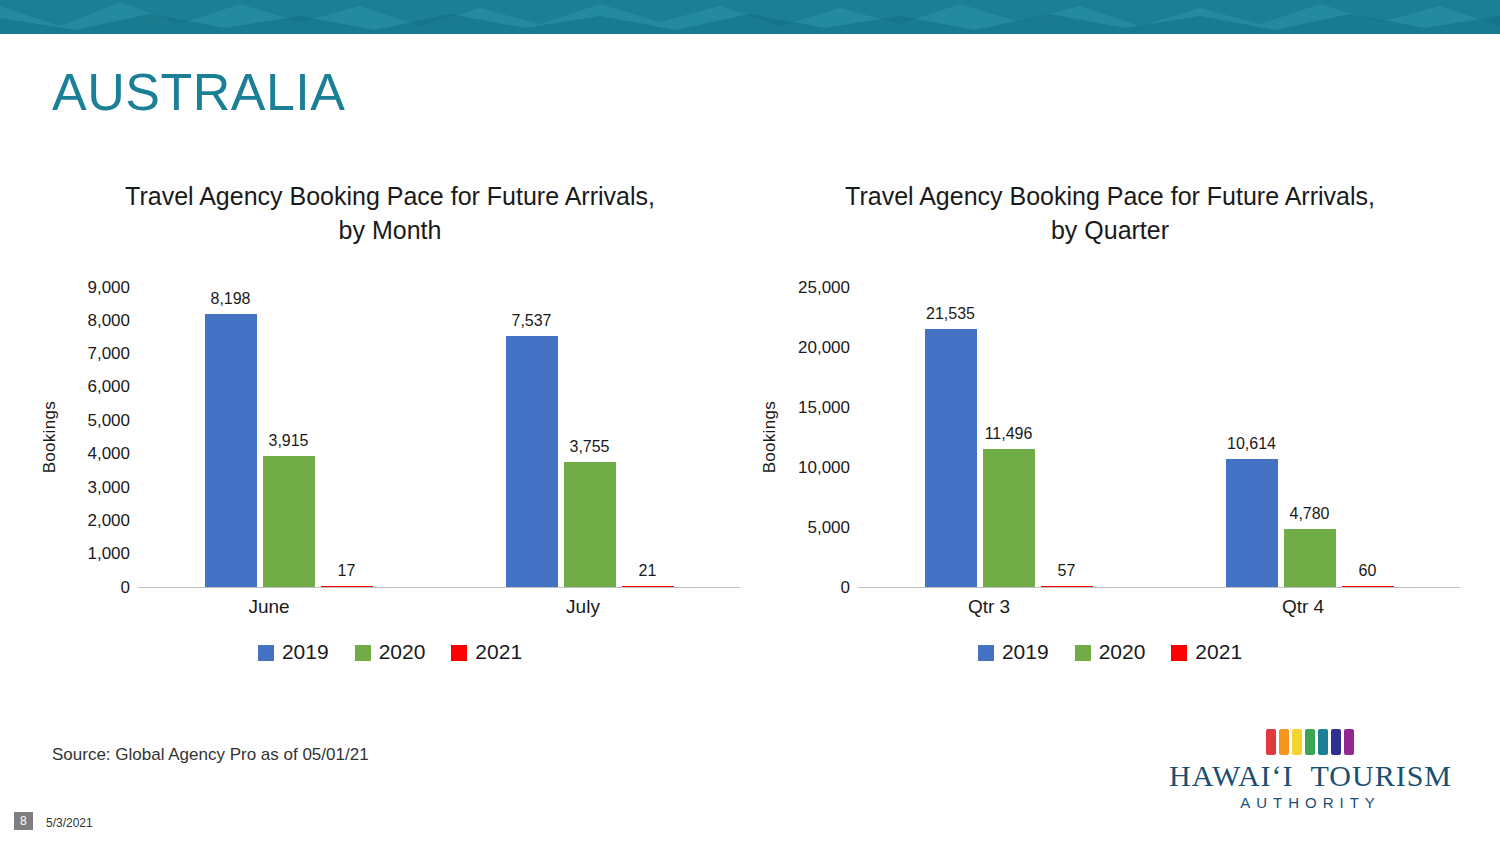AUSTRALIA
Travel Agency Booking Pace for Future Arrivals,
by Month
Bookings
9,000 8,000 7,000 6,000 5,000 4,000 3,000 2,000 1,000 0
8,198
3,915
17
7,537
3,755
21
June July
2019 2020 2021
Travel Agency Booking Pace for Future Arrivals,
by Quarter
Bookings
25,000 20,000 15,000 10,000 5,000 0
21,535
11,496
57
10,614
4,780
60
Qtr 3 Qtr 4
2019 2020 2021
Source: Global Agency Pro as of 05/01/21
HAWAIʻI TOURISM
AUTHORITY
8 5/3/2021